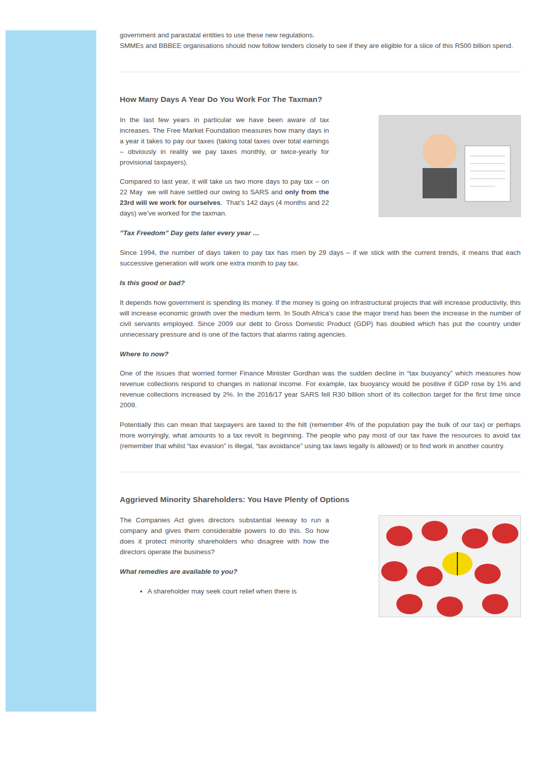government and parastatal entities to use these new regulations.
SMMEs and BBBEE organisations should now follow tenders closely to see if they are eligible for a slice of this R500 billion spend.
How Many Days A Year Do You Work For The Taxman?
In the last few years in particular we have been aware of tax increases. The Free Market Foundation measures how many days in a year it takes to pay our taxes (taking total taxes over total earnings – obviously in reality we pay taxes monthly, or twice-yearly for provisional taxpayers).
Compared to last year, it will take us two more days to pay tax – on 22 May we will have settled our owing to SARS and only from the 23rd will we work for ourselves. That’s 142 days (4 months and 22 days) we’ve worked for the taxman.
”Tax Freedom” Day gets later every year …
Since 1994, the number of days taken to pay tax has risen by 29 days – if we stick with the current trends, it means that each successive generation will work one extra month to pay tax.
Is this good or bad?
It depends how government is spending its money. If the money is going on infrastructural projects that will increase productivity, this will increase economic growth over the medium term. In South Africa’s case the major trend has been the increase in the number of civil servants employed. Since 2009 our debt to Gross Domestic Product (GDP) has doubled which has put the country under unnecessary pressure and is one of the factors that alarms rating agencies.
Where to now?
One of the issues that worried former Finance Minister Gordhan was the sudden decline in “tax buoyancy” which measures how revenue collections respond to changes in national income. For example, tax buoyancy would be positive if GDP rose by 1% and revenue collections increased by 2%. In the 2016/17 year SARS fell R30 billion short of its collection target for the first time since 2009.
Potentially this can mean that taxpayers are taxed to the hilt (remember 4% of the population pay the bulk of our tax) or perhaps more worryingly, what amounts to a tax revolt is beginning. The people who pay most of our tax have the resources to avoid tax (remember that whilst “tax evasion” is illegal, “tax avoidance” using tax laws legally is allowed) or to find work in another country.
Aggrieved Minority Shareholders: You Have Plenty of Options
The Companies Act gives directors substantial leeway to run a company and gives them considerable powers to do this. So how does it protect minority shareholders who disagree with how the directors operate the business?
What remedies are available to you?
A shareholder may seek court relief when there is